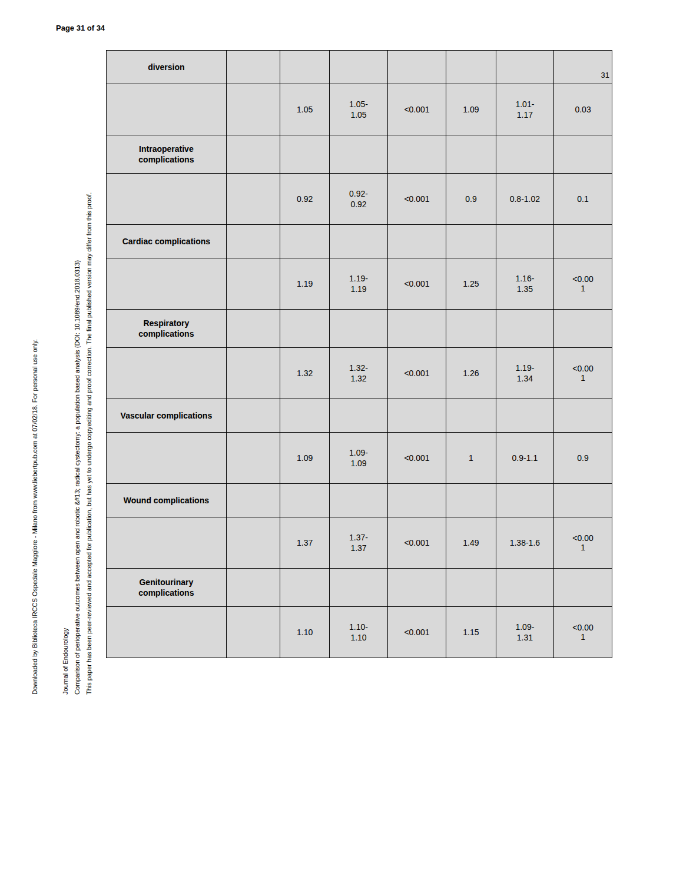Page 31 of 34
Downloaded by Biblioteca IRCCS Ospedale Maggiore - Milano from www.liebertpub.com at 07/02/18. For personal use only.
Journal of Endourology
Comparison of perioperative outcomes between open and robotic &#13; radical cystectomy: a population based analysis (DOI: 10.1089/end.2018.0313)
This paper has been peer-reviewed and accepted for publication, but has yet to undergo copyediting and proof correction. The final published version may differ from this proof.
31
| diversion | | | | | | | |
| | | 1.05 | 1.05- 1.05 | <0.001 | 1.09 | 1.01- 1.17 | 0.03 |
| Intraoperative complications | | | | | | | |
| | | 0.92 | 0.92- 0.92 | <0.001 | 0.9 | 0.8-1.02 | 0.1 |
| Cardiac complications | | | | | | | |
| | | 1.19 | 1.19- 1.19 | <0.001 | 1.25 | 1.16- 1.35 | <0.00 1 |
| Respiratory complications | | | | | | | |
| | | 1.32 | 1.32- 1.32 | <0.001 | 1.26 | 1.19- 1.34 | <0.00 1 |
| Vascular complications | | | | | | | |
| | | 1.09 | 1.09- 1.09 | <0.001 | 1 | 0.9-1.1 | 0.9 |
| Wound complications | | | | | | | |
| | | 1.37 | 1.37- 1.37 | <0.001 | 1.49 | 1.38-1.6 | <0.00 1 |
| Genitourinary complications | | | | | | | |
| | | 1.10 | 1.10- 1.10 | <0.001 | 1.15 | 1.09- 1.31 | <0.00 1 |